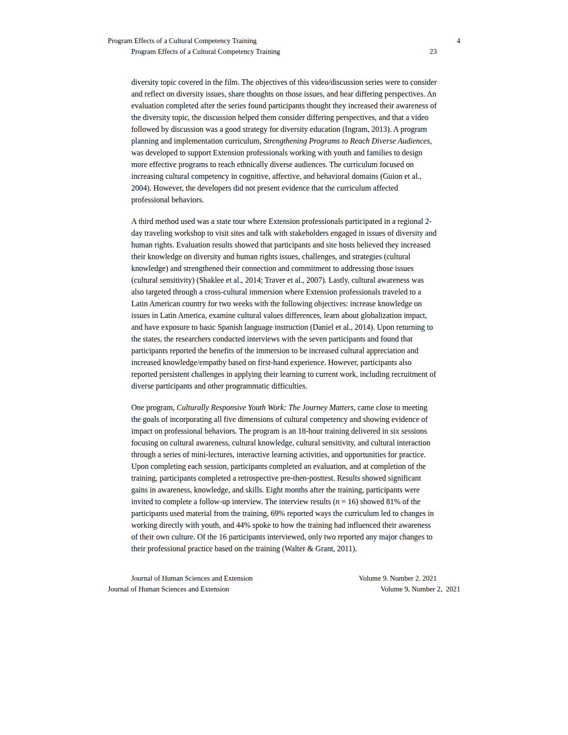Program Effects of a Cultural Competency Training 4
Program Effects of a Cultural Competency Training 23
diversity topic covered in the film. The objectives of this video/discussion series were to consider and reflect on diversity issues, share thoughts on those issues, and hear differing perspectives. An evaluation completed after the series found participants thought they increased their awareness of the diversity topic, the discussion helped them consider differing perspectives, and that a video followed by discussion was a good strategy for diversity education (Ingram, 2013). A program planning and implementation curriculum, Strengthening Programs to Reach Diverse Audiences, was developed to support Extension professionals working with youth and families to design more effective programs to reach ethnically diverse audiences. The curriculum focused on increasing cultural competency in cognitive, affective, and behavioral domains (Guion et al., 2004). However, the developers did not present evidence that the curriculum affected professional behaviors.
A third method used was a state tour where Extension professionals participated in a regional 2-day traveling workshop to visit sites and talk with stakeholders engaged in issues of diversity and human rights. Evaluation results showed that participants and site hosts believed they increased their knowledge on diversity and human rights issues, challenges, and strategies (cultural knowledge) and strengthened their connection and commitment to addressing those issues (cultural sensitivity) (Shaklee et al., 2014; Traver et al., 2007). Lastly, cultural awareness was also targeted through a cross-cultural immersion where Extension professionals traveled to a Latin American country for two weeks with the following objectives: increase knowledge on issues in Latin America, examine cultural values differences, learn about globalization impact, and have exposure to basic Spanish language instruction (Daniel et al., 2014). Upon returning to the states, the researchers conducted interviews with the seven participants and found that participants reported the benefits of the immersion to be increased cultural appreciation and increased knowledge/empathy based on first-hand experience. However, participants also reported persistent challenges in applying their learning to current work, including recruitment of diverse participants and other programmatic difficulties.
One program, Culturally Responsive Youth Work: The Journey Matters, came close to meeting the goals of incorporating all five dimensions of cultural competency and showing evidence of impact on professional behaviors. The program is an 18-hour training delivered in six sessions focusing on cultural awareness, cultural knowledge, cultural sensitivity, and cultural interaction through a series of mini-lectures, interactive learning activities, and opportunities for practice. Upon completing each session, participants completed an evaluation, and at completion of the training, participants completed a retrospective pre-then-posttest. Results showed significant gains in awareness, knowledge, and skills. Eight months after the training, participants were invited to complete a follow-up interview. The interview results (n = 16) showed 81% of the participants used material from the training, 69% reported ways the curriculum led to changes in working directly with youth, and 44% spoke to how the training had influenced their awareness of their own culture. Of the 16 participants interviewed, only two reported any major changes to their professional practice based on the training (Walter & Grant, 2011).
Journal of Human Sciences and Extension Volume 9. Number 2. 2021
Journal of Human Sciences and Extension Volume 9, Number 2, 2021